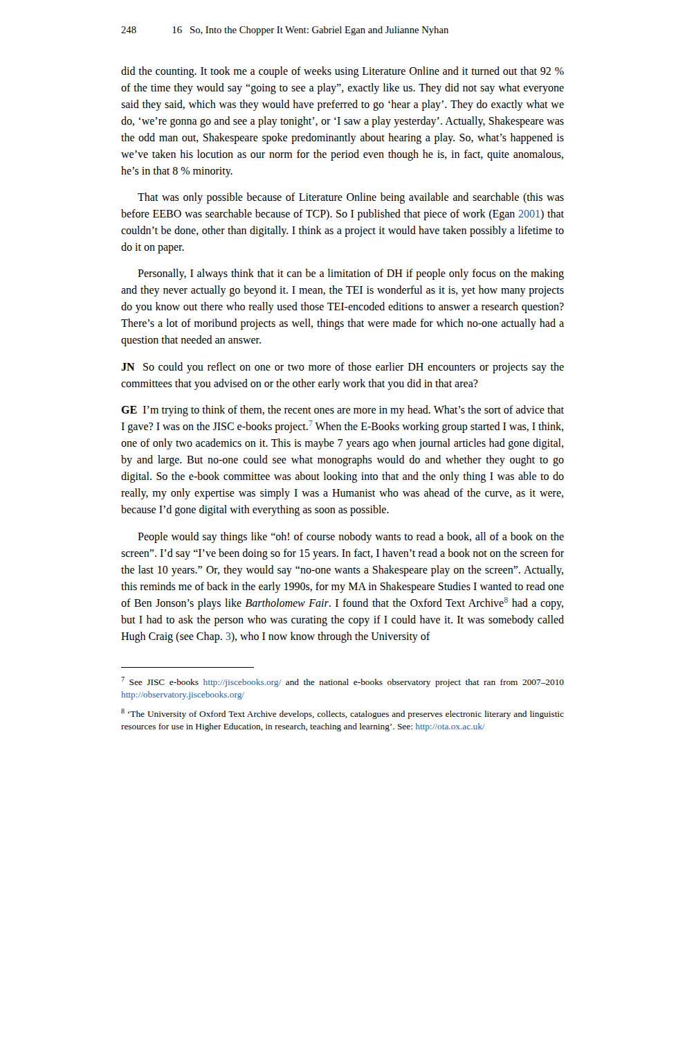248 16 So, Into the Chopper It Went: Gabriel Egan and Julianne Nyhan
did the counting. It took me a couple of weeks using Literature Online and it turned out that 92 % of the time they would say “going to see a play”, exactly like us. They did not say what everyone said they said, which was they would have preferred to go ‘hear a play’. They do exactly what we do, ‘we’re gonna go and see a play tonight’, or ‘I saw a play yesterday’. Actually, Shakespeare was the odd man out, Shakespeare spoke predominantly about hearing a play. So, what’s happened is we’ve taken his locution as our norm for the period even though he is, in fact, quite anomalous, he’s in that 8 % minority.
That was only possible because of Literature Online being available and searchable (this was before EEBO was searchable because of TCP). So I published that piece of work (Egan 2001) that couldn’t be done, other than digitally. I think as a project it would have taken possibly a lifetime to do it on paper.
Personally, I always think that it can be a limitation of DH if people only focus on the making and they never actually go beyond it. I mean, the TEI is wonderful as it is, yet how many projects do you know out there who really used those TEI-encoded editions to answer a research question? There’s a lot of moribund projects as well, things that were made for which no-one actually had a question that needed an answer.
JN So could you reflect on one or two more of those earlier DH encounters or projects say the committees that you advised on or the other early work that you did in that area?
GE I’m trying to think of them, the recent ones are more in my head. What’s the sort of advice that I gave? I was on the JISC e-books project.7 When the E-Books working group started I was, I think, one of only two academics on it. This is maybe 7 years ago when journal articles had gone digital, by and large. But no-one could see what monographs would do and whether they ought to go digital. So the e-book committee was about looking into that and the only thing I was able to do really, my only expertise was simply I was a Humanist who was ahead of the curve, as it were, because I’d gone digital with everything as soon as possible.
People would say things like “oh! of course nobody wants to read a book, all of a book on the screen”. I’d say “I’ve been doing so for 15 years. In fact, I haven’t read a book not on the screen for the last 10 years.” Or, they would say “no-one wants a Shakespeare play on the screen”. Actually, this reminds me of back in the early 1990s, for my MA in Shakespeare Studies I wanted to read one of Ben Jonson’s plays like Bartholomew Fair. I found that the Oxford Text Archive8 had a copy, but I had to ask the person who was curating the copy if I could have it. It was somebody called Hugh Craig (see Chap. 3), who I now know through the University of
7 See JISC e-books http://jiscebooks.org/ and the national e-books observatory project that ran from 2007–2010 http://observatory.jiscebooks.org/
8 ‘The University of Oxford Text Archive develops, collects, catalogues and preserves electronic literary and linguistic resources for use in Higher Education, in research, teaching and learning’. See: http://ota.ox.ac.uk/